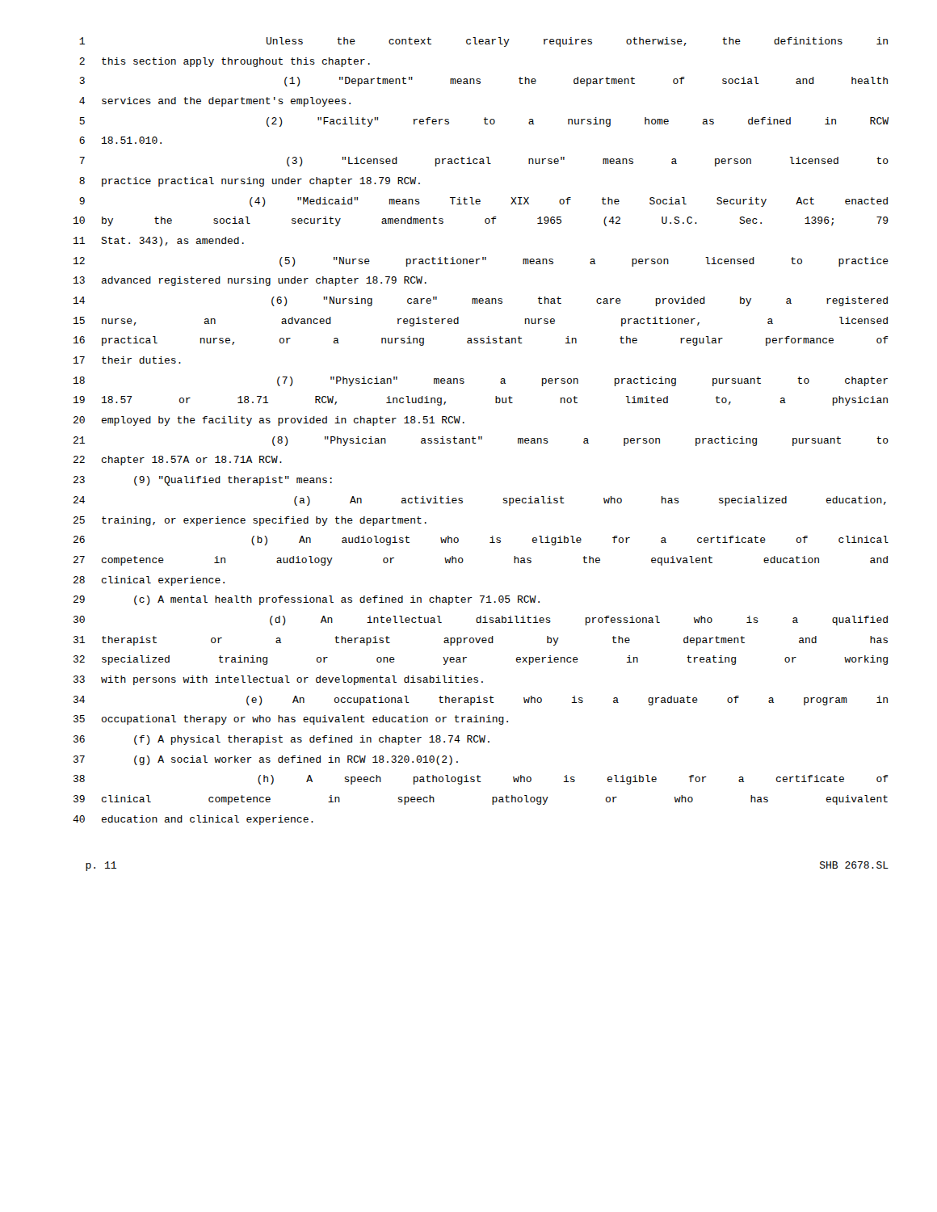1 Unless the context clearly requires otherwise, the definitions in
2 this section apply throughout this chapter.
3 (1) "Department" means the department of social and health
4 services and the department's employees.
5 (2) "Facility" refers to a nursing home as defined in RCW
618.51.010.
7 (3) "Licensed practical nurse" means a person licensed to
8 practice practical nursing under chapter 18.79 RCW.
9 (4) "Medicaid" means Title XIX of the Social Security Act enacted
10 by the social security amendments of 1965 (42 U.S.C. Sec. 1396; 79
11 Stat. 343), as amended.
12 (5) "Nurse practitioner" means a person licensed to practice
13 advanced registered nursing under chapter 18.79 RCW.
14 (6) "Nursing care" means that care provided by a registered
15 nurse, an advanced registered nurse practitioner, a licensed
16 practical nurse, or a nursing assistant in the regular performance of
17 their duties.
18 (7) "Physician" means a person practicing pursuant to chapter
1918.57 or 18.71 RCW, including, but not limited to, a physician
20 employed by the facility as provided in chapter 18.51 RCW.
21 (8) "Physician assistant" means a person practicing pursuant to
22 chapter 18.57A or 18.71A RCW.
23 (9) "Qualified therapist" means:
24 (a) An activities specialist who has specialized education,
25 training, or experience specified by the department.
26 (b) An audiologist who is eligible for a certificate of clinical
27 competence in audiology or who has the equivalent education and
28 clinical experience.
29 (c) A mental health professional as defined in chapter 71.05 RCW.
30 (d) An intellectual disabilities professional who is a qualified
31 therapist or a therapist approved by the department and has
32 specialized training or one year experience in treating or working
33 with persons with intellectual or developmental disabilities.
34 (e) An occupational therapist who is a graduate of a program in
35 occupational therapy or who has equivalent education or training.
36 (f) A physical therapist as defined in chapter 18.74 RCW.
37 (g) A social worker as defined in RCW 18.320.010(2).
38 (h) A speech pathologist who is eligible for a certificate of
39 clinical competence in speech pathology or who has equivalent
40 education and clinical experience.
p. 11 SHB 2678.SL